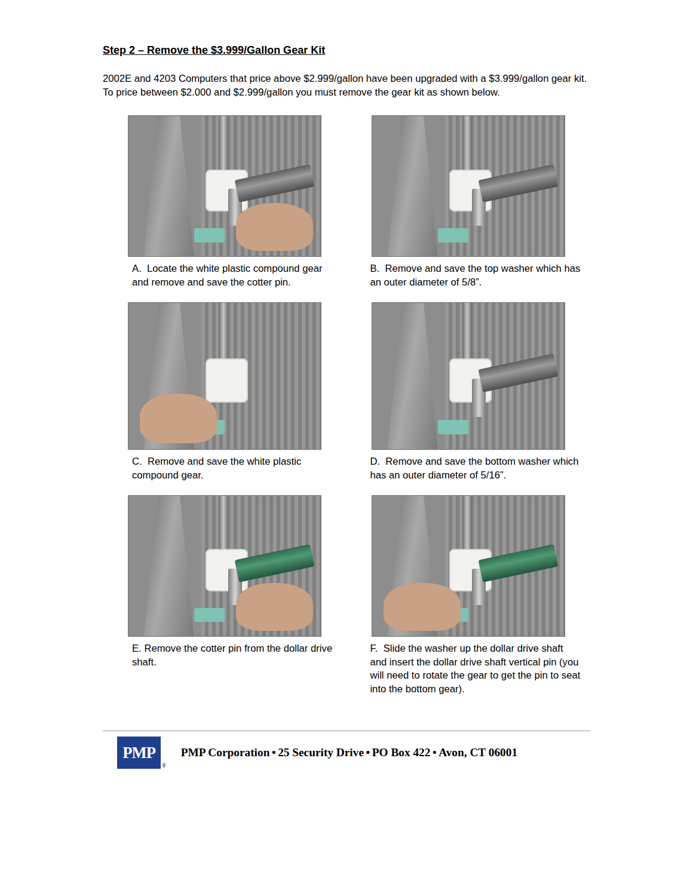Step 2 – Remove the $3.999/Gallon Gear Kit
2002E and 4203 Computers that price above $2.999/gallon have been upgraded with a $3.999/gallon gear kit. To price between $2.000 and $2.999/gallon you must remove the gear kit as shown below.
| A. Locate the white plastic compound gear and remove and save the cotter pin. | B. Remove and save the top washer which has an outer diameter of 5/8”. |
| C. Remove and save the white plastic compound gear. | D. Remove and save the bottom washer which has an outer diameter of 5/16”. |
| E. Remove the cotter pin from the dollar drive shaft. | F. Slide the washer up the dollar drive shaft and insert the dollar drive shaft vertical pin (you will need to rotate the gear to get the pin to seat into the bottom gear). |
PMP
PMP Corporation•25 Security Drive•PO Box 422•Avon, CT 06001